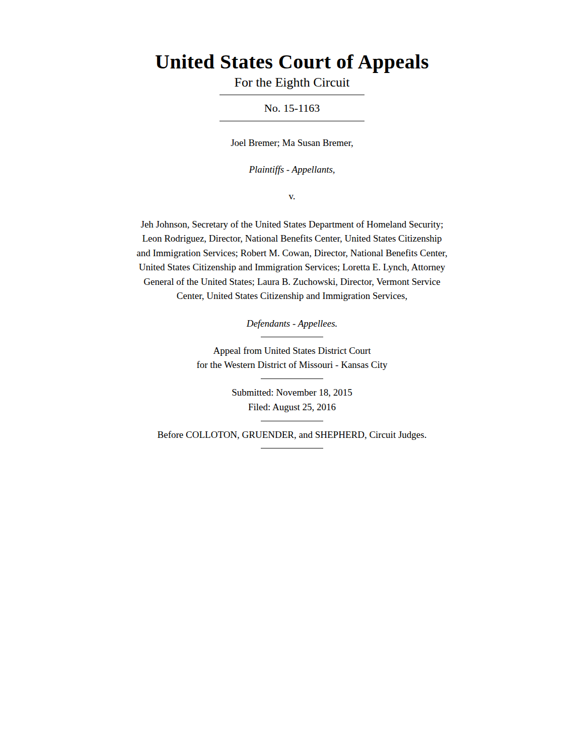United States Court of Appeals
For the Eighth Circuit
No. 15-1163
Joel Bremer; Ma Susan Bremer,
Plaintiffs - Appellants,
v.
Jeh Johnson, Secretary of the United States Department of Homeland Security; Leon Rodriguez, Director, National Benefits Center, United States Citizenship and Immigration Services; Robert M. Cowan, Director, National Benefits Center, United States Citizenship and Immigration Services; Loretta E. Lynch, Attorney General of the United States; Laura B. Zuchowski, Director, Vermont Service Center, United States Citizenship and Immigration Services,
Defendants - Appellees.
Appeal from United States District Court
for the Western District of Missouri - Kansas City
Submitted: November 18, 2015
Filed: August 25, 2016
Before COLLOTON, GRUENDER, and SHEPHERD, Circuit Judges.